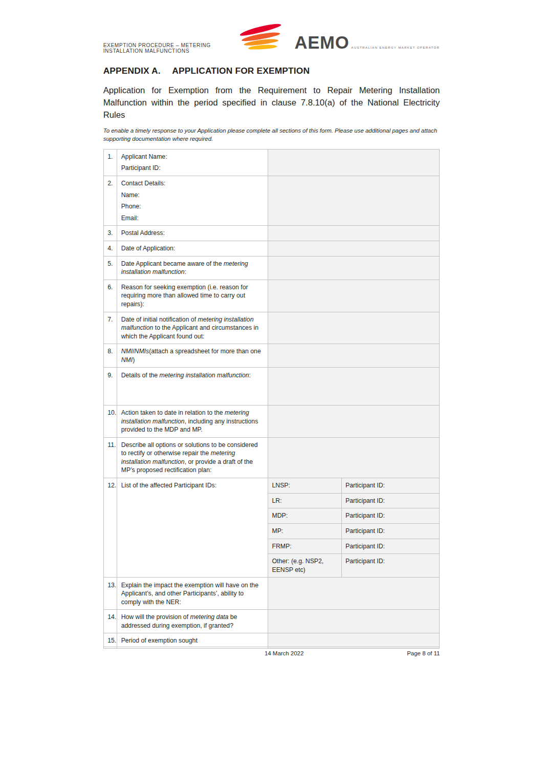Exemption Procedure – Metering Installation Malfunctions
AEMO Australian Energy Market Operator
APPENDIX A. APPLICATION FOR EXEMPTION
Application for Exemption from the Requirement to Repair Metering Installation Malfunction within the period specified in clause 7.8.10(a) of the National Electricity Rules
To enable a timely response to your Application please complete all sections of this form. Please use additional pages and attach supporting documentation where required.
| 1. | Applicant Name: Participant ID: | |
| 2. | Contact Details: Name: Phone: Email: | |
| 3. | Postal Address: | |
| 4. | Date of Application: | |
| 5. | Date Applicant became aware of the metering installation malfunction : | |
| 6. | Reason for seeking exemption (i.e. reason for requiring more than allowed time to carry out repairs): | |
| 7. | Date of initial notification of metering installation malfunction to the Applicant and circumstances in which the Applicant found out: | |
| 8. | NMI / NMIs (attach a spreadsheet for more than one NMI ) | |
| 9. | Details of the metering installation malfunction : | |
| 10. | Action taken to date in relation to the metering installation malfunction , including any instructions provided to the MDP and MP. | |
| 11. | Describe all options or solutions to be considered to rectify or otherwise repair the metering installation malfunction , or provide a draft of the MP’s proposed rectification plan: | |
| 12. | List of the affected Participant IDs: | LNSP: | Participant ID: |
| LR: | Participant ID: |
| MDP: | Participant ID: |
| MP: | Participant ID: |
| FRMP: | Participant ID: |
| Other: (e.g. NSP2, EENSP etc) | Participant ID: |
| 13. | Explain the impact the exemption will have on the Applicant’s, and other Participants’, ability to comply with the NER: | |
| 14. | How will the provision of metering data be addressed during exemption, if granted? | |
| 15. | Period of exemption sought | |
14 March 2022
Page 8 of 11